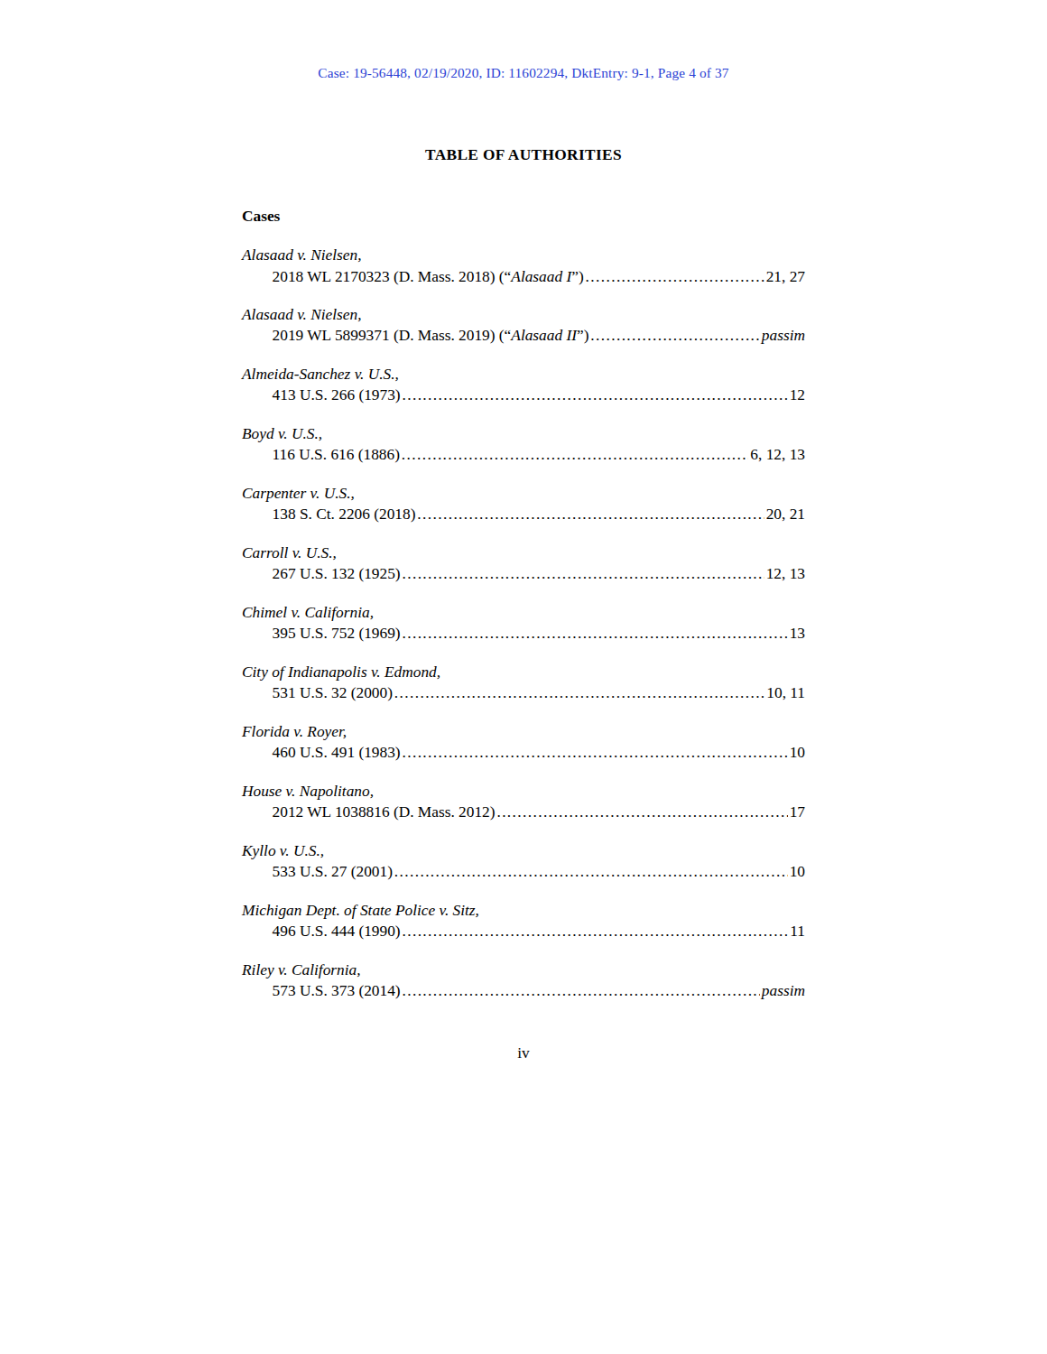Case: 19-56448, 02/19/2020, ID: 11602294, DktEntry: 9-1, Page 4 of 37
TABLE OF AUTHORITIES
Cases
Alasaad v. Nielsen,
2018 WL 2170323 (D. Mass. 2018) (“Alasaad I”) ....................................................................................................... 21, 27
Alasaad v. Nielsen,
2019 WL 5899371 (D. Mass. 2019) (“Alasaad II”) ....................................................................................................... passim
Almeida-Sanchez v. U.S.,
413 U.S. 266 (1973) ....................................................................................................... 12
Boyd v. U.S.,
116 U.S. 616 (1886) ....................................................................................................... 6, 12, 13
Carpenter v. U.S.,
138 S. Ct. 2206 (2018) ....................................................................................................... 20, 21
Carroll v. U.S.,
267 U.S. 132 (1925) ....................................................................................................... 12, 13
Chimel v. California,
395 U.S. 752 (1969) ....................................................................................................... 13
City of Indianapolis v. Edmond,
531 U.S. 32 (2000) ....................................................................................................... 10, 11
Florida v. Royer,
460 U.S. 491 (1983) ....................................................................................................... 10
House v. Napolitano,
2012 WL 1038816 (D. Mass. 2012) ....................................................................................................... 17
Kyllo v. U.S.,
533 U.S. 27 (2001) ....................................................................................................... 10
Michigan Dept. of State Police v. Sitz,
496 U.S. 444 (1990) ....................................................................................................... 11
Riley v. California,
573 U.S. 373 (2014) ....................................................................................................... passim
iv